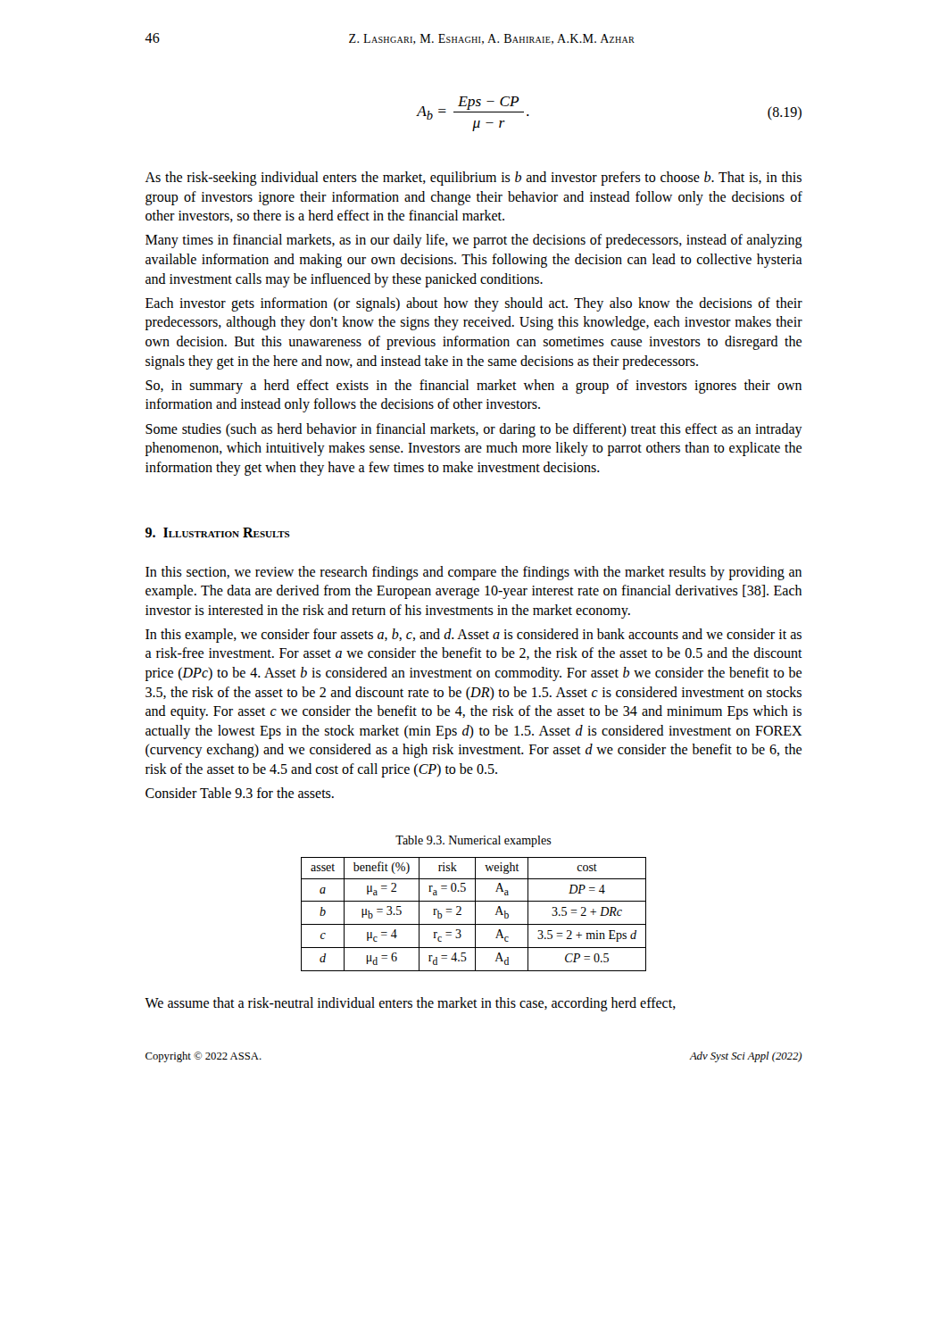46 Z. Lashgari, M. Eshaghi, A. Bahiraie, A.K.M. Azhar
Ab = Eps − CP μ − r . (8.19)
As the risk-seeking individual enters the market, equilibrium is b and investor prefers to choose b. That is, in this group of investors ignore their information and change their behavior and instead follow only the decisions of other investors, so there is a herd effect in the financial market.
Many times in financial markets, as in our daily life, we parrot the decisions of predecessors, instead of analyzing available information and making our own decisions. This following the decision can lead to collective hysteria and investment calls may be influenced by these panicked conditions.
Each investor gets information (or signals) about how they should act. They also know the decisions of their predecessors, although they don't know the signs they received. Using this knowledge, each investor makes their own decision. But this unawareness of previous information can sometimes cause investors to disregard the signals they get in the here and now, and instead take in the same decisions as their predecessors.
So, in summary a herd effect exists in the financial market when a group of investors ignores their own information and instead only follows the decisions of other investors.
Some studies (such as herd behavior in financial markets, or daring to be different) treat this effect as an intraday phenomenon, which intuitively makes sense. Investors are much more likely to parrot others than to explicate the information they get when they have a few times to make investment decisions.
9. Illustration Results
In this section, we review the research findings and compare the findings with the market results by providing an example. The data are derived from the European average 10-year interest rate on financial derivatives [38]. Each investor is interested in the risk and return of his investments in the market economy.
In this example, we consider four assets a, b, c, and d. Asset a is considered in bank accounts and we consider it as a risk-free investment. For asset a we consider the benefit to be 2, the risk of the asset to be 0.5 and the discount price (DPc) to be 4. Asset b is considered an investment on commodity. For asset b we consider the benefit to be 3.5, the risk of the asset to be 2 and discount rate to be (DR) to be 1.5. Asset c is considered investment on stocks and equity. For asset c we consider the benefit to be 4, the risk of the asset to be 34 and minimum Eps which is actually the lowest Eps in the stock market (min Eps d) to be 1.5. Asset d is considered investment on FOREX (curvency exchang) and we considered as a high risk investment. For asset d we consider the benefit to be 6, the risk of the asset to be 4.5 and cost of call price (CP) to be 0.5.
Consider Table 9.3 for the assets.
Table 9.3. Numerical examples
| asset | benefit (%) | risk | weight | cost |
| --- | --- | --- | --- | --- |
| a | μ a = 2 | r a = 0.5 | A a | DP = 4 |
| b | μ b = 3.5 | r b = 2 | A b | 3.5 = 2 + DRc |
| c | μ c = 4 | r c = 3 | A c | 3.5 = 2 + min Eps d |
| d | μ d = 6 | r d = 4.5 | A d | CP = 0.5 |
We assume that a risk-neutral individual enters the market in this case, according herd effect,
Copyright © 2022 ASSA. Adv Syst Sci Appl (2022)